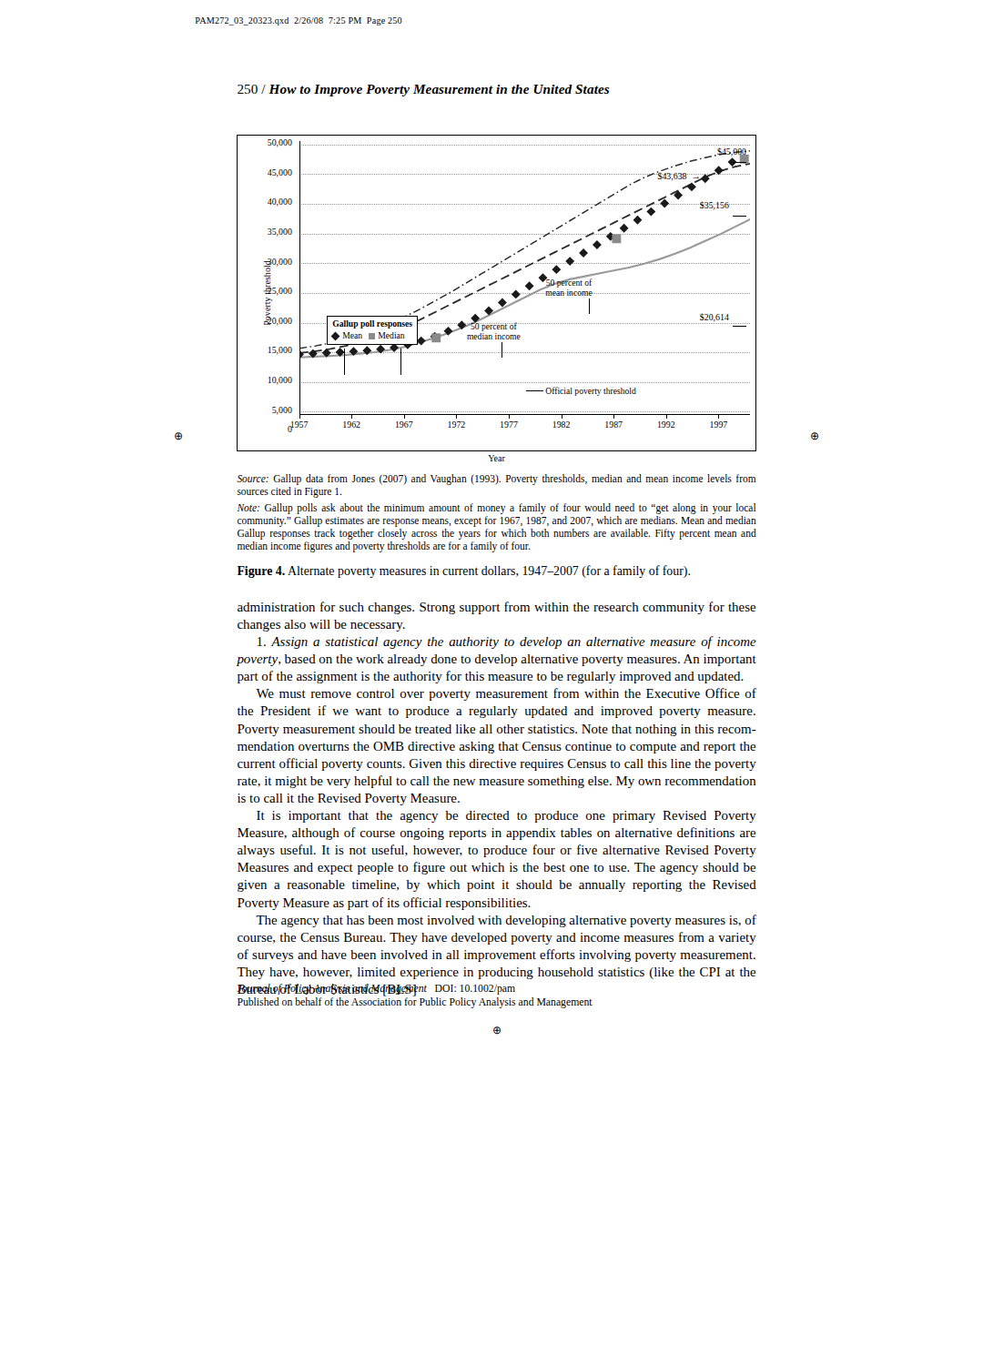PAM272_03_20323.qxd 2/26/08 7:25 PM Page 250
250 / How to Improve Poverty Measurement in the United States
Poverty threshold
50,000
45,000
40,000
35,000
30,000
25,000
20,000
15,000
10,000
5,000
0
1957
1962
1967
1972
1977
1982
1987
1992
1997
2002
2007
$45,000
$43,638 →
$35,156
$20,614
50 percent of
mean income
50 percent of
median income
Official poverty threshold
Gallup poll responses
Mean Median
Year
Source: Gallup data from Jones (2007) and Vaughan (1993). Poverty thresholds, median and mean income levels from sources cited in Figure 1.
Note: Gallup polls ask about the minimum amount of money a family of four would need to “get along in your local community.” Gallup estimates are response means, except for 1967, 1987, and 2007, which are medians. Mean and median Gallup responses track together closely across the years for which both numbers are available. Fifty percent mean and median income figures and poverty thresholds are for a family of four.
Figure 4. Alternate poverty measures in current dollars, 1947–2007 (for a family of four).
administration for such changes. Strong support from within the research community for these changes also will be necessary.
1. Assign a statistical agency the authority to develop an alternative measure of income poverty, based on the work already done to develop alternative poverty measures. An important part of the assignment is the authority for this measure to be regularly improved and updated.
We must remove control over poverty measurement from within the Executive Office of the President if we want to produce a regularly updated and improved poverty measure. Poverty measurement should be treated like all other statistics. Note that nothing in this recommendation overturns the OMB directive asking that Census continue to compute and report the current official poverty counts. Given this directive requires Census to call this line the poverty rate, it might be very helpful to call the new measure something else. My own recommendation is to call it the Revised Poverty Measure.
It is important that the agency be directed to produce one primary Revised Poverty Measure, although of course ongoing reports in appendix tables on alternative definitions are always useful. It is not useful, however, to produce four or five alternative Revised Poverty Measures and expect people to figure out which is the best one to use. The agency should be given a reasonable timeline, by which point it should be annually reporting the Revised Poverty Measure as part of its official responsibilities.
The agency that has been most involved with developing alternative poverty measures is, of course, the Census Bureau. They have developed poverty and income measures from a variety of surveys and have been involved in all improvement efforts involving poverty measurement. They have, however, limited experience in producing household statistics (like the CPI at the Bureau of Labor Statistics [BLS]
Journal of Policy Analysis and Management DOI: 10.1002/pam
Published on behalf of the Association for Public Policy Analysis and Management
⊕
⊕
⊕